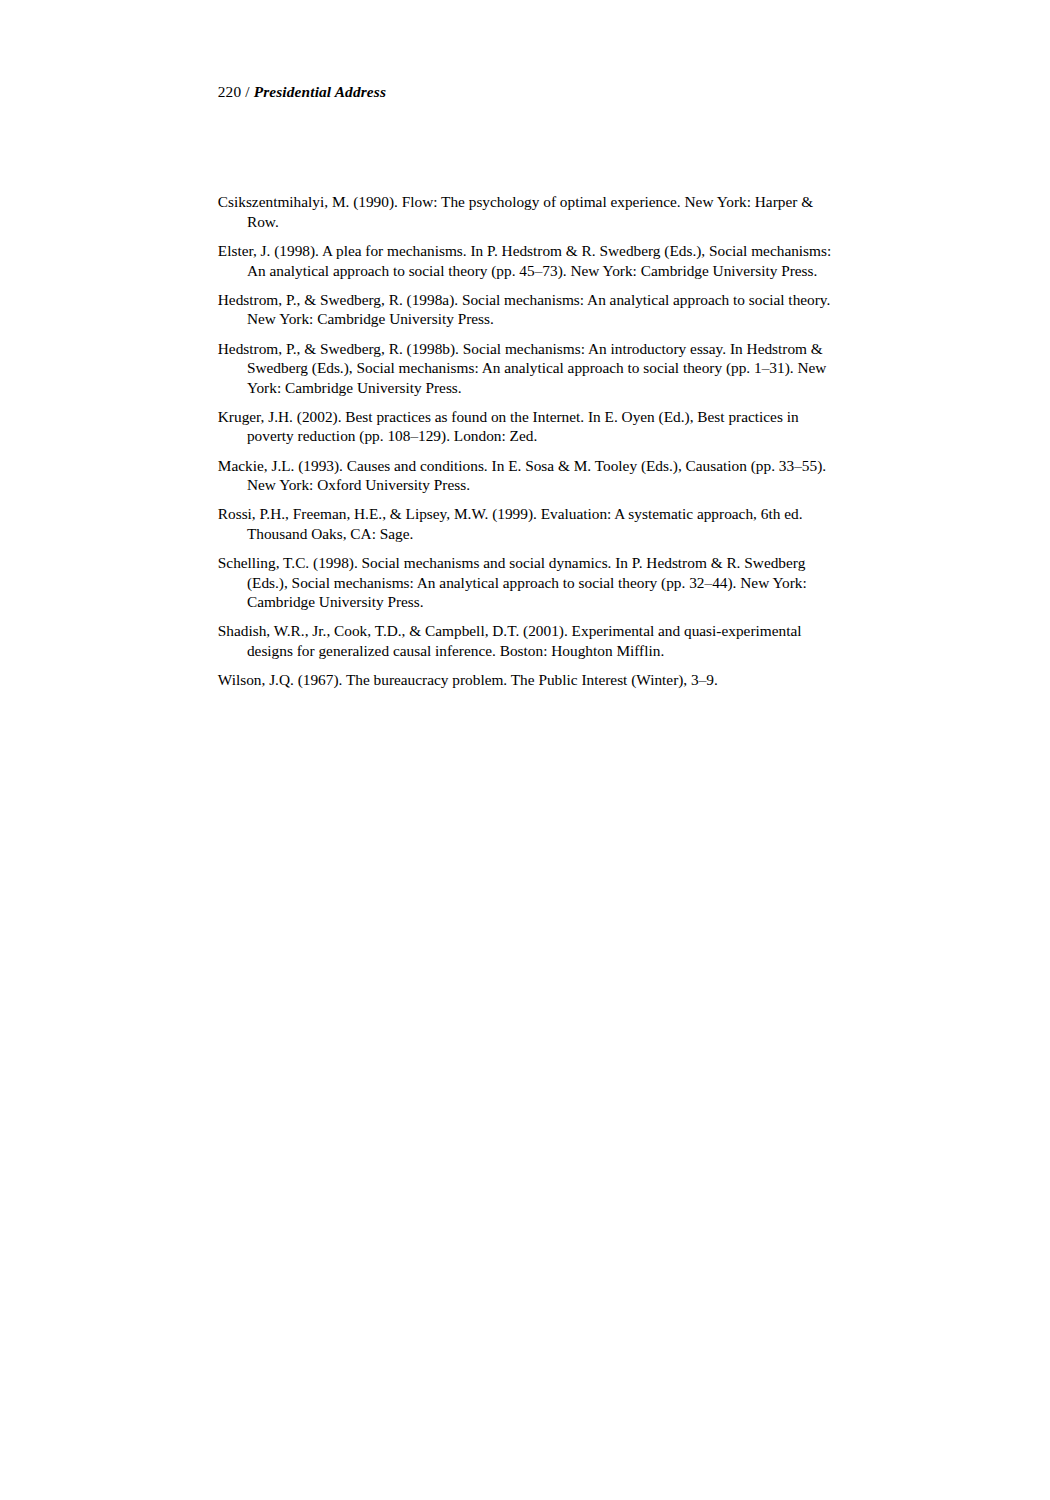220 / Presidential Address
Csikszentmihalyi, M. (1990). Flow: The psychology of optimal experience. New York: Harper & Row.
Elster, J. (1998). A plea for mechanisms. In P. Hedstrom & R. Swedberg (Eds.), Social mechanisms: An analytical approach to social theory (pp. 45–73). New York: Cambridge University Press.
Hedstrom, P., & Swedberg, R. (1998a). Social mechanisms: An analytical approach to social theory. New York: Cambridge University Press.
Hedstrom, P., & Swedberg, R. (1998b). Social mechanisms: An introductory essay. In Hedstrom & Swedberg (Eds.), Social mechanisms: An analytical approach to social theory (pp. 1–31). New York: Cambridge University Press.
Kruger, J.H. (2002). Best practices as found on the Internet. In E. Oyen (Ed.), Best practices in poverty reduction (pp. 108–129). London: Zed.
Mackie, J.L. (1993). Causes and conditions. In E. Sosa & M. Tooley (Eds.), Causation (pp. 33–55). New York: Oxford University Press.
Rossi, P.H., Freeman, H.E., & Lipsey, M.W. (1999). Evaluation: A systematic approach, 6th ed. Thousand Oaks, CA: Sage.
Schelling, T.C. (1998). Social mechanisms and social dynamics. In P. Hedstrom & R. Swedberg (Eds.), Social mechanisms: An analytical approach to social theory (pp. 32–44). New York: Cambridge University Press.
Shadish, W.R., Jr., Cook, T.D., & Campbell, D.T. (2001). Experimental and quasi-experimental designs for generalized causal inference. Boston: Houghton Mifflin.
Wilson, J.Q. (1967). The bureaucracy problem. The Public Interest (Winter), 3–9.